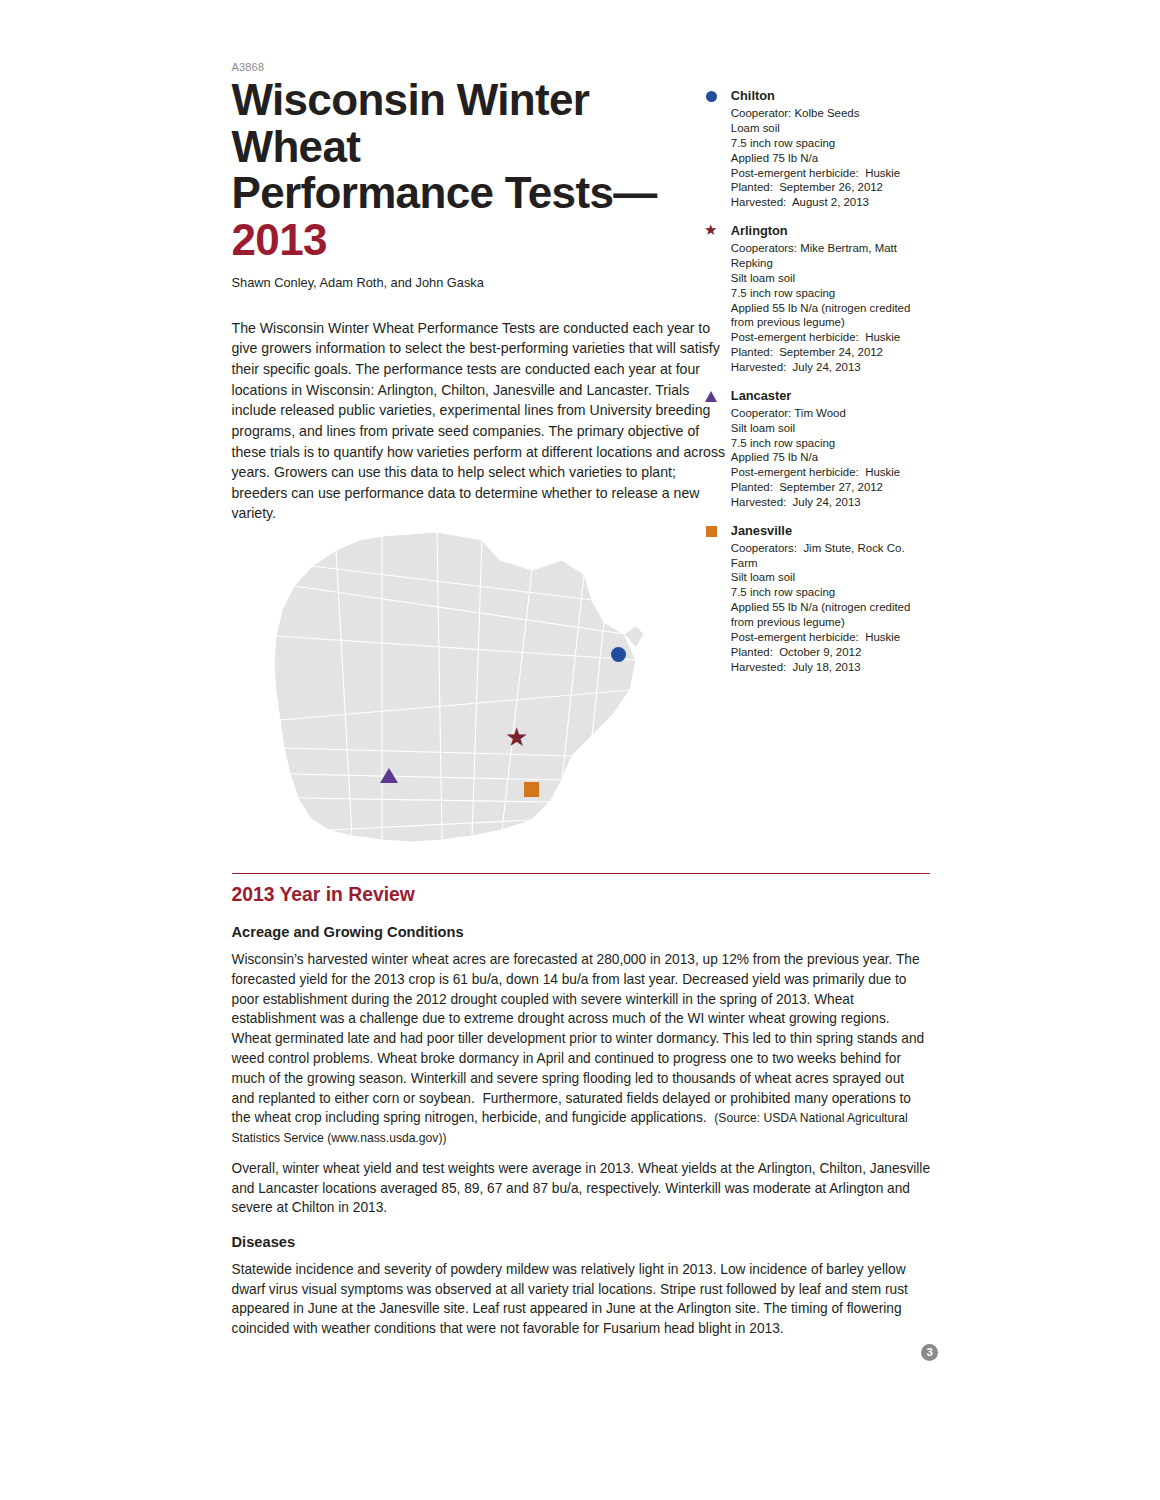A3868
Wisconsin Winter Wheat
Performance Tests—2013
Shawn Conley, Adam Roth, and John Gaska
Chilton
Cooperator: Kolbe Seeds
Loam soil
7.5 inch row spacing
Applied 75 lb N/a
Post-emergent herbicide: Huskie
Planted: September 26, 2012
Harvested: August 2, 2013
★
Arlington
Cooperators: Mike Bertram, Matt Repking
Silt loam soil
7.5 inch row spacing
Applied 55 lb N/a (nitrogen credited
from previous legume)
Post-emergent herbicide: Huskie
Planted: September 24, 2012
Harvested: July 24, 2013
Lancaster
Cooperator: Tim Wood
Silt loam soil
7.5 inch row spacing
Applied 75 lb N/a
Post-emergent herbicide: Huskie
Planted: September 27, 2012
Harvested: July 24, 2013
Janesville
Cooperators: Jim Stute, Rock Co. Farm
Silt loam soil
7.5 inch row spacing
Applied 55 lb N/a (nitrogen credited
from previous legume)
Post-emergent herbicide: Huskie
Planted: October 9, 2012
Harvested: July 18, 2013
The Wisconsin Winter Wheat Performance Tests are conducted each year to give growers information to select the best-performing varieties that will satisfy their specific goals. The performance tests are conducted each year at four locations in Wisconsin: Arlington, Chilton, Janesville and Lancaster. Trials include released public varieties, experimental lines from University breeding programs, and lines from private seed companies. The primary objective of these trials is to quantify how varieties perform at different locations and across years. Growers can use this data to help select which varieties to plant; breeders can use performance data to determine whether to release a new variety.
★
2013 Year in Review
Acreage and Growing Conditions
Wisconsin’s harvested winter wheat acres are forecasted at 280,000 in 2013, up 12% from the previous year. The forecasted yield for the 2013 crop is 61 bu/a, down 14 bu/a from last year. Decreased yield was primarily due to poor establishment during the 2012 drought coupled with severe winterkill in the spring of 2013. Wheat establishment was a challenge due to extreme drought across much of the WI winter wheat growing regions. Wheat germinated late and had poor tiller development prior to winter dormancy. This led to thin spring stands and weed control problems. Wheat broke dormancy in April and continued to progress one to two weeks behind for much of the growing season. Winterkill and severe spring flooding led to thousands of wheat acres sprayed out and replanted to either corn or soybean. Furthermore, saturated fields delayed or prohibited many operations to the wheat crop including spring nitrogen, herbicide, and fungicide applications. (Source: USDA National Agricultural Statistics Service (www.nass.usda.gov))
Overall, winter wheat yield and test weights were average in 2013. Wheat yields at the Arlington, Chilton, Janesville and Lancaster locations averaged 85, 89, 67 and 87 bu/a, respectively. Winterkill was moderate at Arlington and severe at Chilton in 2013.
Diseases
Statewide incidence and severity of powdery mildew was relatively light in 2013. Low incidence of barley yellow dwarf virus visual symptoms was observed at all variety trial locations. Stripe rust followed by leaf and stem rust appeared in June at the Janesville site. Leaf rust appeared in June at the Arlington site. The timing of flowering coincided with weather conditions that were not favorable for Fusarium head blight in 2013.
3